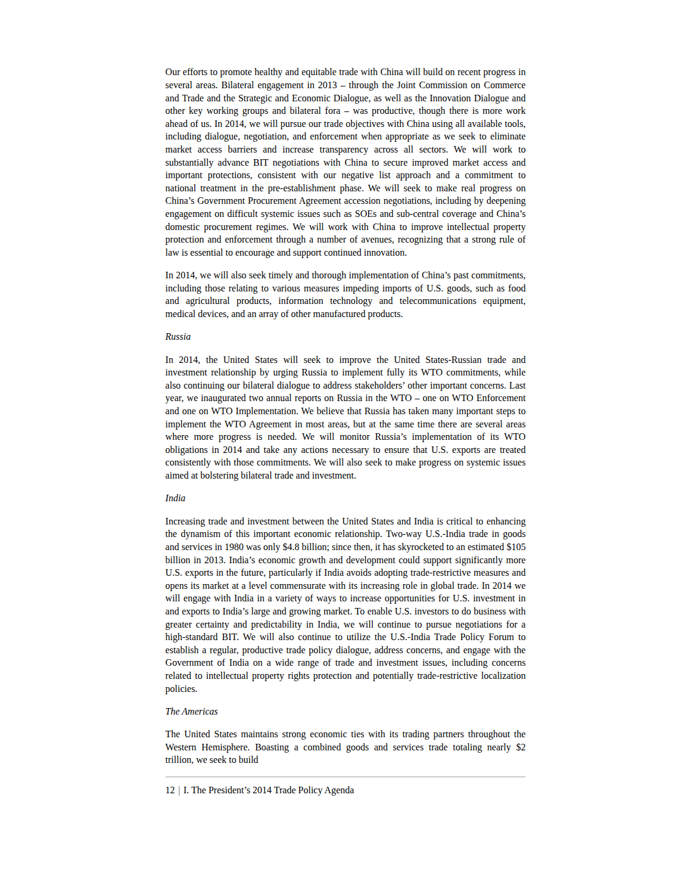Our efforts to promote healthy and equitable trade with China will build on recent progress in several areas. Bilateral engagement in 2013 – through the Joint Commission on Commerce and Trade and the Strategic and Economic Dialogue, as well as the Innovation Dialogue and other key working groups and bilateral fora – was productive, though there is more work ahead of us. In 2014, we will pursue our trade objectives with China using all available tools, including dialogue, negotiation, and enforcement when appropriate as we seek to eliminate market access barriers and increase transparency across all sectors. We will work to substantially advance BIT negotiations with China to secure improved market access and important protections, consistent with our negative list approach and a commitment to national treatment in the pre-establishment phase. We will seek to make real progress on China’s Government Procurement Agreement accession negotiations, including by deepening engagement on difficult systemic issues such as SOEs and sub-central coverage and China’s domestic procurement regimes. We will work with China to improve intellectual property protection and enforcement through a number of avenues, recognizing that a strong rule of law is essential to encourage and support continued innovation.
In 2014, we will also seek timely and thorough implementation of China’s past commitments, including those relating to various measures impeding imports of U.S. goods, such as food and agricultural products, information technology and telecommunications equipment, medical devices, and an array of other manufactured products.
Russia
In 2014, the United States will seek to improve the United States-Russian trade and investment relationship by urging Russia to implement fully its WTO commitments, while also continuing our bilateral dialogue to address stakeholders’ other important concerns. Last year, we inaugurated two annual reports on Russia in the WTO – one on WTO Enforcement and one on WTO Implementation. We believe that Russia has taken many important steps to implement the WTO Agreement in most areas, but at the same time there are several areas where more progress is needed. We will monitor Russia’s implementation of its WTO obligations in 2014 and take any actions necessary to ensure that U.S. exports are treated consistently with those commitments. We will also seek to make progress on systemic issues aimed at bolstering bilateral trade and investment.
India
Increasing trade and investment between the United States and India is critical to enhancing the dynamism of this important economic relationship. Two-way U.S.-India trade in goods and services in 1980 was only $4.8 billion; since then, it has skyrocketed to an estimated $105 billion in 2013. India’s economic growth and development could support significantly more U.S. exports in the future, particularly if India avoids adopting trade-restrictive measures and opens its market at a level commensurate with its increasing role in global trade. In 2014 we will engage with India in a variety of ways to increase opportunities for U.S. investment in and exports to India’s large and growing market. To enable U.S. investors to do business with greater certainty and predictability in India, we will continue to pursue negotiations for a high-standard BIT. We will also continue to utilize the U.S.-India Trade Policy Forum to establish a regular, productive trade policy dialogue, address concerns, and engage with the Government of India on a wide range of trade and investment issues, including concerns related to intellectual property rights protection and potentially trade-restrictive localization policies.
The Americas
The United States maintains strong economic ties with its trading partners throughout the Western Hemisphere. Boasting a combined goods and services trade totaling nearly $2 trillion, we seek to build
12|I. The President’s 2014 Trade Policy Agenda